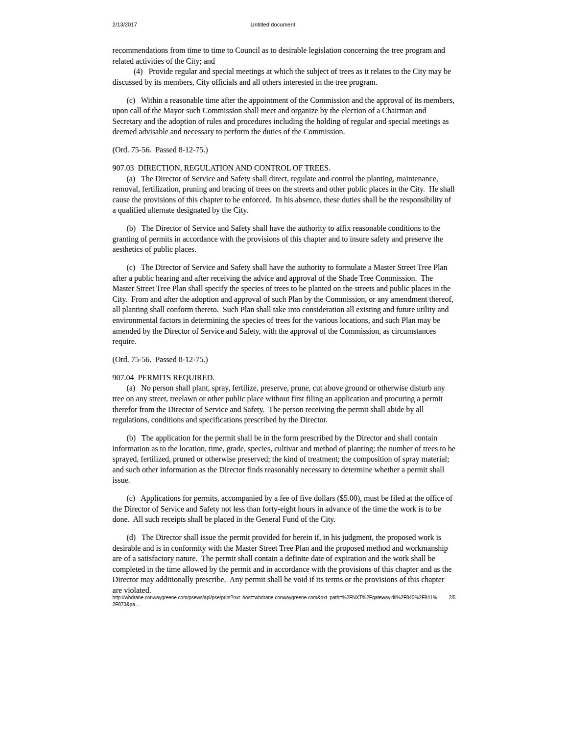2/13/2017
Untitled document
recommendations from time to time to Council as to desirable legislation concerning the tree program and related activities of the City; and
(4) Provide regular and special meetings at which the subject of trees as it relates to the City may be discussed by its members, City officials and all others interested in the tree program.
(c) Within a reasonable time after the appointment of the Commission and the approval of its members, upon call of the Mayor such Commission shall meet and organize by the election of a Chairman and Secretary and the adoption of rules and procedures including the holding of regular and special meetings as deemed advisable and necessary to perform the duties of the Commission.
(Ord. 75-56. Passed 8-12-75.)
907.03 DIRECTION, REGULATION AND CONTROL OF TREES.
(a) The Director of Service and Safety shall direct, regulate and control the planting, maintenance, removal, fertilization, pruning and bracing of trees on the streets and other public places in the City. He shall cause the provisions of this chapter to be enforced. In his absence, these duties shall be the responsibility of a qualified alternate designated by the City.
(b) The Director of Service and Safety shall have the authority to affix reasonable conditions to the granting of permits in accordance with the provisions of this chapter and to insure safety and preserve the aesthetics of public places.
(c) The Director of Service and Safety shall have the authority to formulate a Master Street Tree Plan after a public hearing and after receiving the advice and approval of the Shade Tree Commission. The Master Street Tree Plan shall specify the species of trees to be planted on the streets and public places in the City. From and after the adoption and approval of such Plan by the Commission, or any amendment thereof, all planting shall conform thereto. Such Plan shall take into consideration all existing and future utility and environmental factors in determining the species of trees for the various locations, and such Plan may be amended by the Director of Service and Safety, with the approval of the Commission, as circumstances require.
(Ord. 75-56. Passed 8-12-75.)
907.04 PERMITS REQUIRED.
(a) No person shall plant, spray, fertilize, preserve, prune, cut above ground or otherwise disturb any tree on any street, treelawn or other public place without first filing an application and procuring a permit therefor from the Director of Service and Safety. The person receiving the permit shall abide by all regulations, conditions and specifications prescribed by the Director.
(b) The application for the permit shall be in the form prescribed by the Director and shall contain information as to the location, time, grade, species, cultivar and method of planting; the number of trees to be sprayed, fertilized, pruned or otherwise preserved; the kind of treatment; the composition of spray material; and such other information as the Director finds reasonably necessary to determine whether a permit shall issue.
(c) Applications for permits, accompanied by a fee of five dollars ($5.00), must be filed at the office of the Director of Service and Safety not less than forty-eight hours in advance of the time the work is to be done. All such receipts shall be placed in the General Fund of the City.
(d) The Director shall issue the permit provided for herein if, in his judgment, the proposed work is desirable and is in conformity with the Master Street Tree Plan and the proposed method and workmanship are of a satisfactory nature. The permit shall contain a definite date of expiration and the work shall be completed in the time allowed by the permit and in accordance with the provisions of this chapter and as the Director may additionally prescribe. Any permit shall be void if its terms or the provisions of this chapter are violated.
http://whdrane.conwaygreene.com/psews/api/pse/print?nxt_host=whdrane.conwaygreene.com&nxt_path=%2FNXT%2Fgateway.dll%2F840%2F841%2F873&pa…
2/5